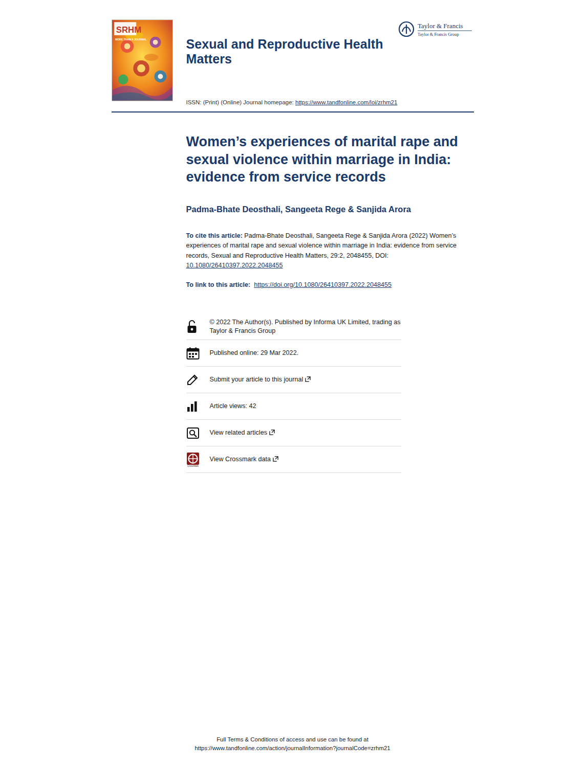SRHM MORE THAN A JOURNAL
Sexual and Reproductive Health Matters
Taylor & Francis Taylor & Francis Group
ISSN: (Print) (Online) Journal homepage: https://www.tandfonline.com/loi/zrhm21
Women’s experiences of marital rape and sexual violence within marriage in India: evidence from service records
Padma-Bhate Deosthali, Sangeeta Rege & Sanjida Arora
To cite this article: Padma-Bhate Deosthali, Sangeeta Rege & Sanjida Arora (2022) Women’s experiences of marital rape and sexual violence within marriage in India: evidence from service records, Sexual and Reproductive Health Matters, 29:2, 2048455, DOI: 10.1080/26410397.2022.2048455
To link to this article: https://doi.org/10.1080/26410397.2022.2048455
© 2022 The Author(s). Published by Informa UK Limited, trading as Taylor & Francis Group
Published online: 29 Mar 2022.
Submit your article to this journal
Article views: 42
View related articles
CrossMark
View Crossmark data
Full Terms & Conditions of access and use can be found at
https://www.tandfonline.com/action/journalInformation?journalCode=zrhm21